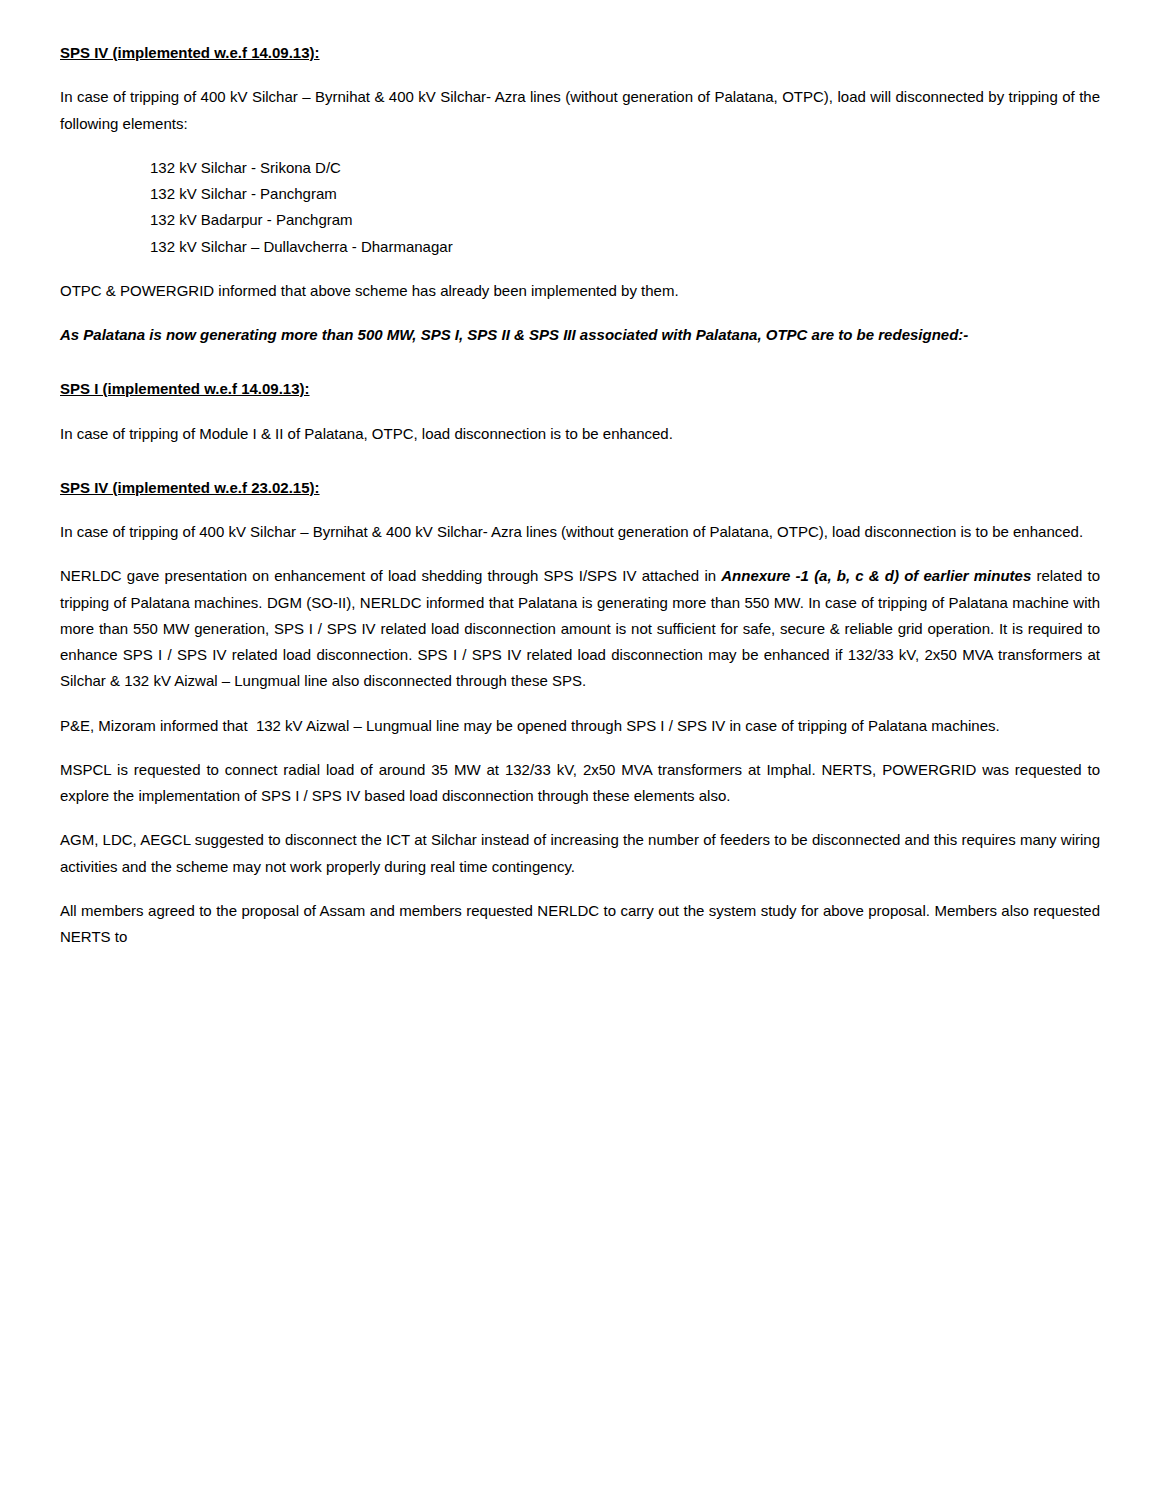SPS IV (implemented w.e.f 14.09.13):
In case of tripping of 400 kV Silchar – Byrnihat & 400 kV Silchar- Azra lines (without generation of Palatana, OTPC), load will disconnected by tripping of the following elements:
132 kV Silchar - Srikona D/C
132 kV Silchar - Panchgram
132 kV Badarpur - Panchgram
132 kV Silchar – Dullavcherra - Dharmanagar
OTPC & POWERGRID informed that above scheme has already been implemented by them.
As Palatana is now generating more than 500 MW, SPS I, SPS II & SPS III associated with Palatana, OTPC are to be redesigned:-
SPS I (implemented w.e.f 14.09.13):
In case of tripping of Module I & II of Palatana, OTPC, load disconnection is to be enhanced.
SPS IV (implemented w.e.f 23.02.15):
In case of tripping of 400 kV Silchar – Byrnihat & 400 kV Silchar- Azra lines (without generation of Palatana, OTPC), load disconnection is to be enhanced.
NERLDC gave presentation on enhancement of load shedding through SPS I/SPS IV attached in Annexure -1 (a, b, c & d) of earlier minutes related to tripping of Palatana machines. DGM (SO-II), NERLDC informed that Palatana is generating more than 550 MW. In case of tripping of Palatana machine with more than 550 MW generation, SPS I / SPS IV related load disconnection amount is not sufficient for safe, secure & reliable grid operation. It is required to enhance SPS I / SPS IV related load disconnection. SPS I / SPS IV related load disconnection may be enhanced if 132/33 kV, 2x50 MVA transformers at Silchar & 132 kV Aizwal – Lungmual line also disconnected through these SPS.
P&E, Mizoram informed that 132 kV Aizwal – Lungmual line may be opened through SPS I / SPS IV in case of tripping of Palatana machines.
MSPCL is requested to connect radial load of around 35 MW at 132/33 kV, 2x50 MVA transformers at Imphal. NERTS, POWERGRID was requested to explore the implementation of SPS I / SPS IV based load disconnection through these elements also.
AGM, LDC, AEGCL suggested to disconnect the ICT at Silchar instead of increasing the number of feeders to be disconnected and this requires many wiring activities and the scheme may not work properly during real time contingency.
All members agreed to the proposal of Assam and members requested NERLDC to carry out the system study for above proposal. Members also requested NERTS to